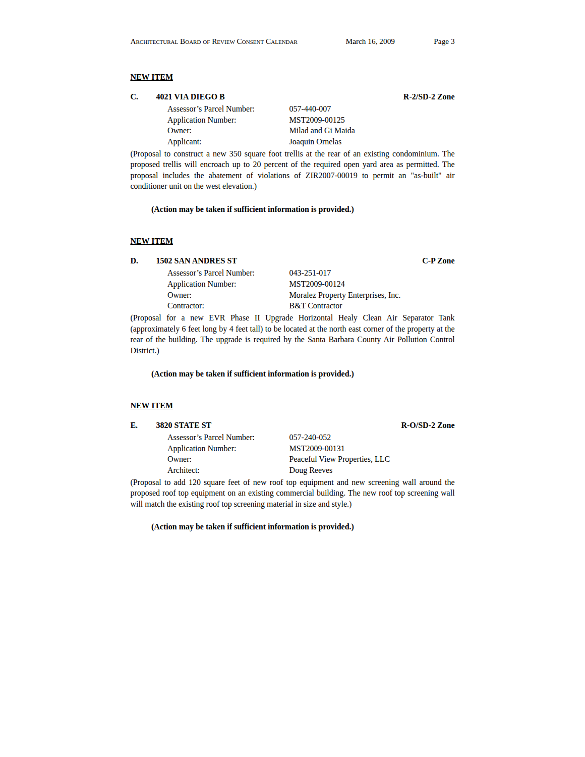Architectural Board of Review Consent Calendar March 16, 2009 Page 3
NEW ITEM
C. 4021 VIA DIEGO B R-2/SD-2 Zone
| Assessor’s Parcel Number: | 057-440-007 |
| Application Number: | MST2009-00125 |
| Owner: | Milad and Gi Maida |
| Applicant: | Joaquin Ornelas |
(Proposal to construct a new 350 square foot trellis at the rear of an existing condominium. The proposed trellis will encroach up to 20 percent of the required open yard area as permitted. The proposal includes the abatement of violations of ZIR2007-00019 to permit an "as-built" air conditioner unit on the west elevation.)
(Action may be taken if sufficient information is provided.)
NEW ITEM
D. 1502 SAN ANDRES ST C-P Zone
| Assessor’s Parcel Number: | 043-251-017 |
| Application Number: | MST2009-00124 |
| Owner: | Moralez Property Enterprises, Inc. |
| Contractor: | B&T Contractor |
(Proposal for a new EVR Phase II Upgrade Horizontal Healy Clean Air Separator Tank (approximately 6 feet long by 4 feet tall) to be located at the north east corner of the property at the rear of the building. The upgrade is required by the Santa Barbara County Air Pollution Control District.)
(Action may be taken if sufficient information is provided.)
NEW ITEM
E. 3820 STATE ST R-O/SD-2 Zone
| Assessor’s Parcel Number: | 057-240-052 |
| Application Number: | MST2009-00131 |
| Owner: | Peaceful View Properties, LLC |
| Architect: | Doug Reeves |
(Proposal to add 120 square feet of new roof top equipment and new screening wall around the proposed roof top equipment on an existing commercial building. The new roof top screening wall will match the existing roof top screening material in size and style.)
(Action may be taken if sufficient information is provided.)